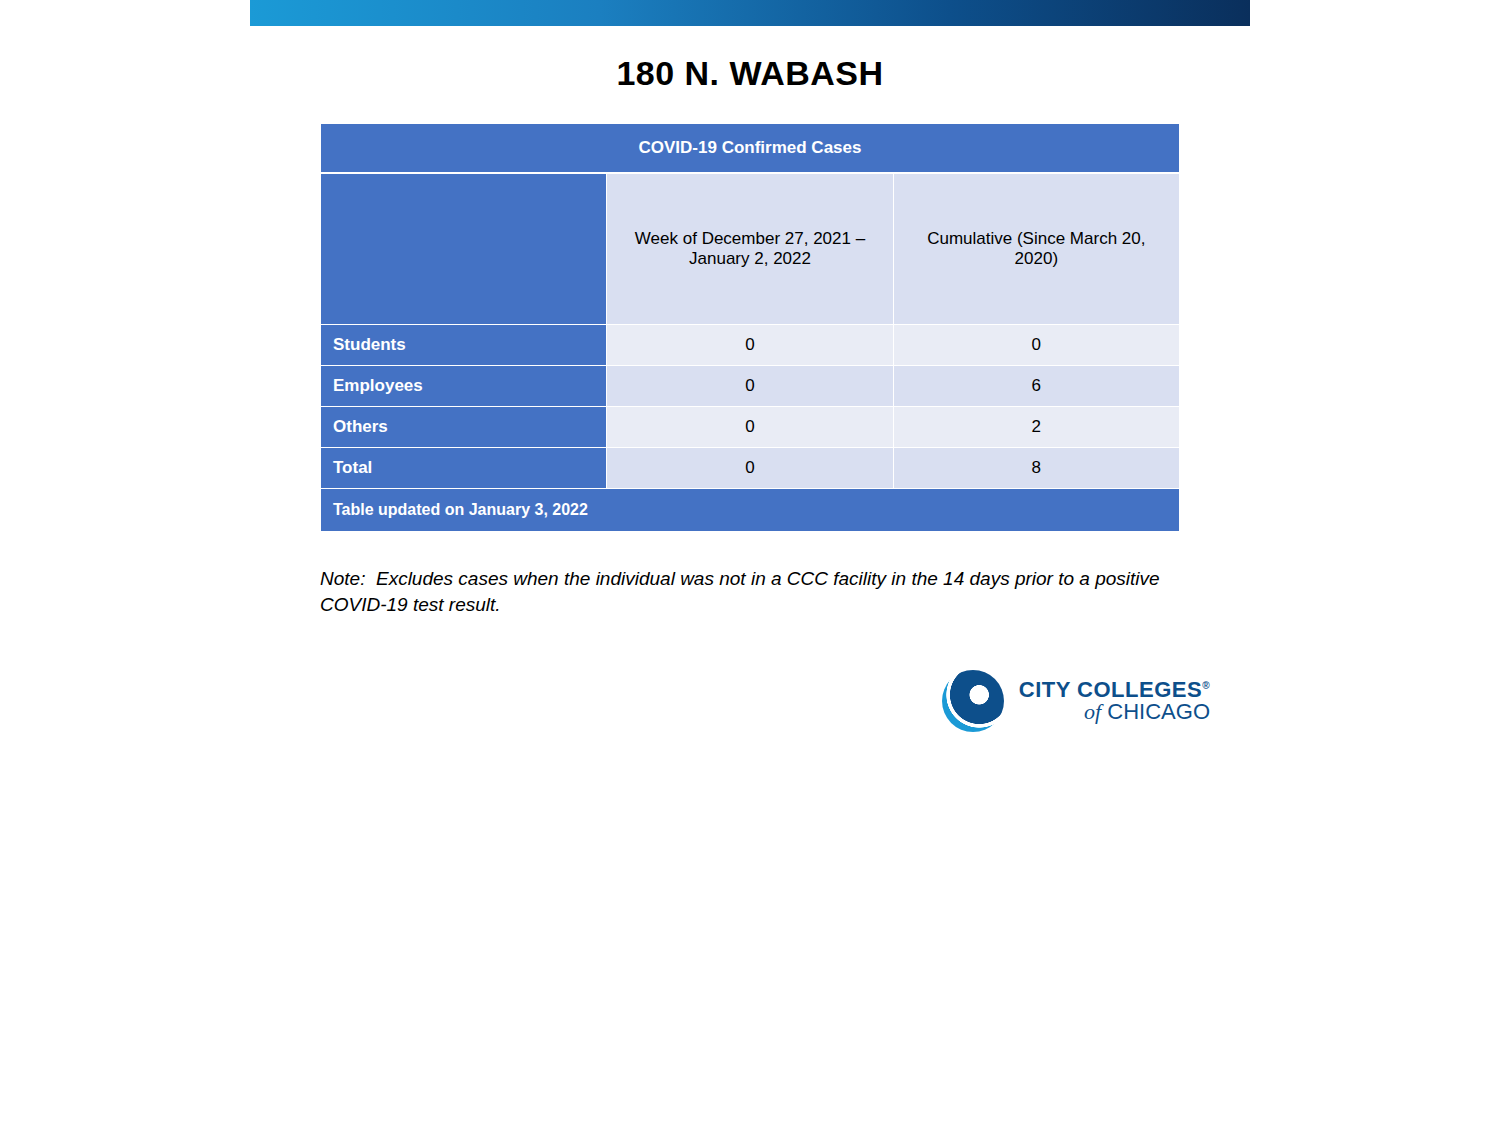180 N. WABASH
COVID-19 Confirmed Cases
| | Week of December 27, 2021 – January 2, 2022 | Cumulative (Since March 20, 2020) |
| --- | --- | --- |
| Students | 0 | 0 |
| Employees | 0 | 6 |
| Others | 0 | 2 |
| Total | 0 | 8 |
| Table updated on January 3, 2022 |
Note: Excludes cases when the individual was not in a CCC facility in the 14 days prior to a positive COVID-19 test result.
CITY COLLEGES® of CHICAGO